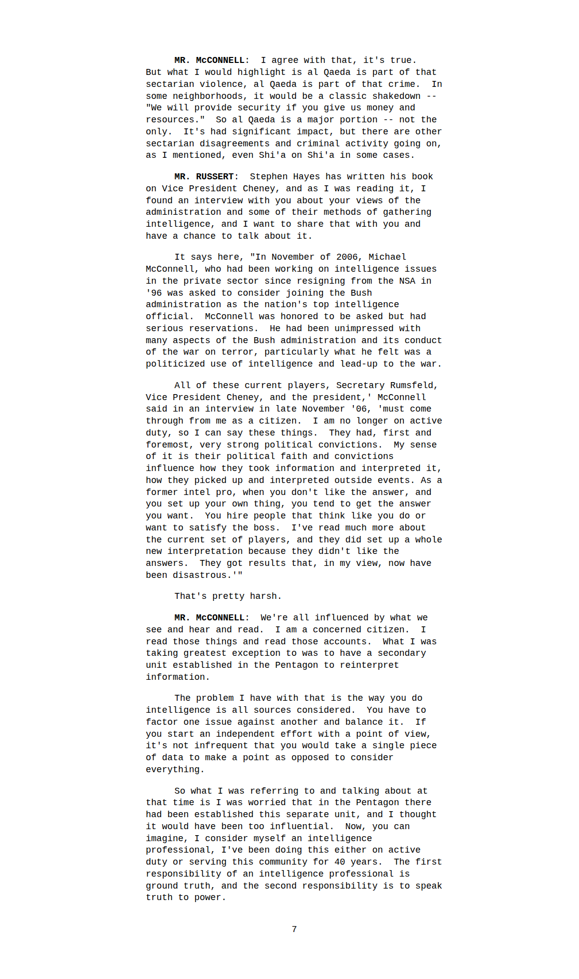MR. McCONNELL: I agree with that, it's true. But what I would highlight is al Qaeda is part of that sectarian violence, al Qaeda is part of that crime. In some neighborhoods, it would be a classic shakedown -- "We will provide security if you give us money and resources." So al Qaeda is a major portion -- not the only. It's had significant impact, but there are other sectarian disagreements and criminal activity going on, as I mentioned, even Shi'a on Shi'a in some cases.
MR. RUSSERT: Stephen Hayes has written his book on Vice President Cheney, and as I was reading it, I found an interview with you about your views of the administration and some of their methods of gathering intelligence, and I want to share that with you and have a chance to talk about it.
It says here, "In November of 2006, Michael McConnell, who had been working on intelligence issues in the private sector since resigning from the NSA in '96 was asked to consider joining the Bush administration as the nation's top intelligence official. McConnell was honored to be asked but had serious reservations. He had been unimpressed with many aspects of the Bush administration and its conduct of the war on terror, particularly what he felt was a politicized use of intelligence and lead-up to the war.
All of these current players, Secretary Rumsfeld, Vice President Cheney, and the president,' McConnell said in an interview in late November '06, 'must come through from me as a citizen. I am no longer on active duty, so I can say these things. They had, first and foremost, very strong political convictions. My sense of it is their political faith and convictions influence how they took information and interpreted it, how they picked up and interpreted outside events. As a former intel pro, when you don't like the answer, and you set up your own thing, you tend to get the answer you want. You hire people that think like you do or want to satisfy the boss. I've read much more about the current set of players, and they did set up a whole new interpretation because they didn't like the answers. They got results that, in my view, now have been disastrous.'"
That's pretty harsh.
MR. McCONNELL: We're all influenced by what we see and hear and read. I am a concerned citizen. I read those things and read those accounts. What I was taking greatest exception to was to have a secondary unit established in the Pentagon to reinterpret information.
The problem I have with that is the way you do intelligence is all sources considered. You have to factor one issue against another and balance it. If you start an independent effort with a point of view, it's not infrequent that you would take a single piece of data to make a point as opposed to consider everything.
So what I was referring to and talking about at that time is I was worried that in the Pentagon there had been established this separate unit, and I thought it would have been too influential. Now, you can imagine, I consider myself an intelligence professional, I've been doing this either on active duty or serving this community for 40 years. The first responsibility of an intelligence professional is ground truth, and the second responsibility is to speak truth to power.
7